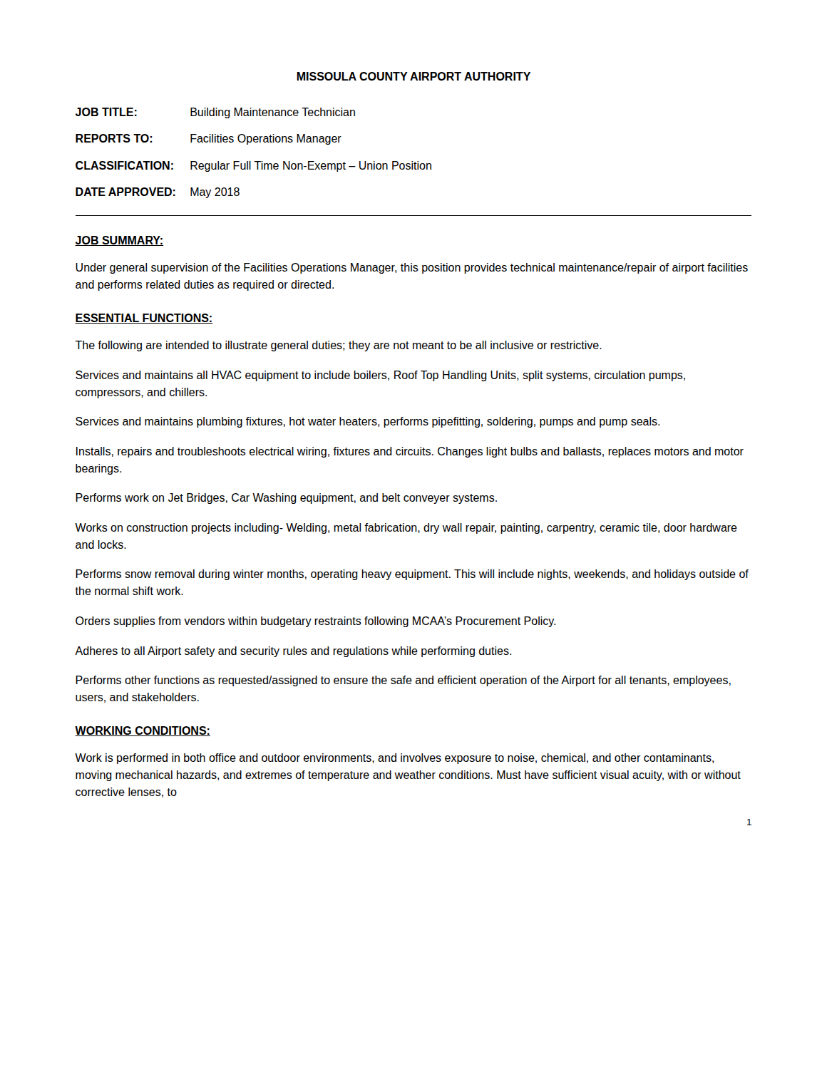MISSOULA COUNTY AIRPORT AUTHORITY
| JOB TITLE: | Building Maintenance Technician |
| REPORTS TO: | Facilities Operations Manager |
| CLASSIFICATION: | Regular Full Time Non-Exempt – Union Position |
| DATE APPROVED: | May 2018 |
JOB SUMMARY:
Under general supervision of the Facilities Operations Manager, this position provides technical maintenance/repair of airport facilities and performs related duties as required or directed.
ESSENTIAL FUNCTIONS:
The following are intended to illustrate general duties; they are not meant to be all inclusive or restrictive.
Services and maintains all HVAC equipment to include boilers, Roof Top Handling Units, split systems, circulation pumps, compressors, and chillers.
Services and maintains plumbing fixtures, hot water heaters, performs pipefitting, soldering, pumps and pump seals.
Installs, repairs and troubleshoots electrical wiring, fixtures and circuits. Changes light bulbs and ballasts, replaces motors and motor bearings.
Performs work on Jet Bridges, Car Washing equipment, and belt conveyer systems.
Works on construction projects including- Welding, metal fabrication, dry wall repair, painting, carpentry, ceramic tile, door hardware and locks.
Performs snow removal during winter months, operating heavy equipment. This will include nights, weekends, and holidays outside of the normal shift work.
Orders supplies from vendors within budgetary restraints following MCAA’s Procurement Policy.
Adheres to all Airport safety and security rules and regulations while performing duties.
Performs other functions as requested/assigned to ensure the safe and efficient operation of the Airport for all tenants, employees, users, and stakeholders.
WORKING CONDITIONS:
Work is performed in both office and outdoor environments, and involves exposure to noise, chemical, and other contaminants, moving mechanical hazards, and extremes of temperature and weather conditions. Must have sufficient visual acuity, with or without corrective lenses, to
1